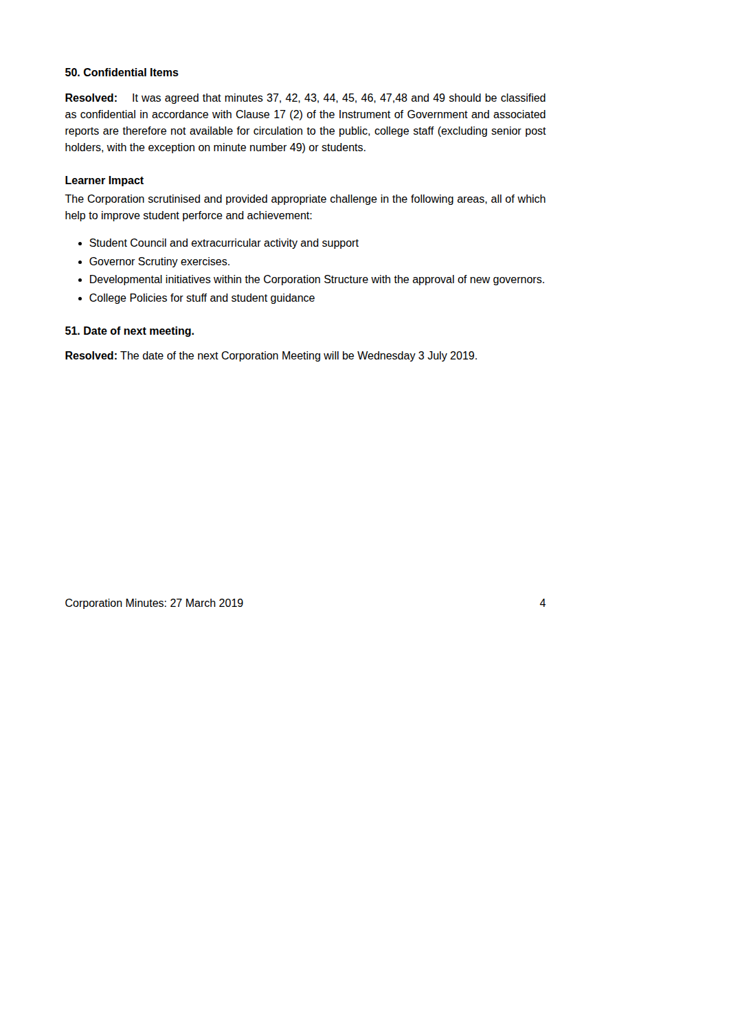50. Confidential Items
Resolved: It was agreed that minutes 37, 42, 43, 44, 45, 46, 47,48 and 49 should be classified as confidential in accordance with Clause 17 (2) of the Instrument of Government and associated reports are therefore not available for circulation to the public, college staff (excluding senior post holders, with the exception on minute number 49) or students.
Learner Impact
The Corporation scrutinised and provided appropriate challenge in the following areas, all of which help to improve student perforce and achievement:
Student Council and extracurricular activity and support
Governor Scrutiny exercises.
Developmental initiatives within the Corporation Structure with the approval of new governors.
College Policies for stuff and student guidance
51. Date of next meeting.
Resolved: The date of the next Corporation Meeting will be Wednesday 3 July 2019.
Corporation Minutes: 27 March 2019 4